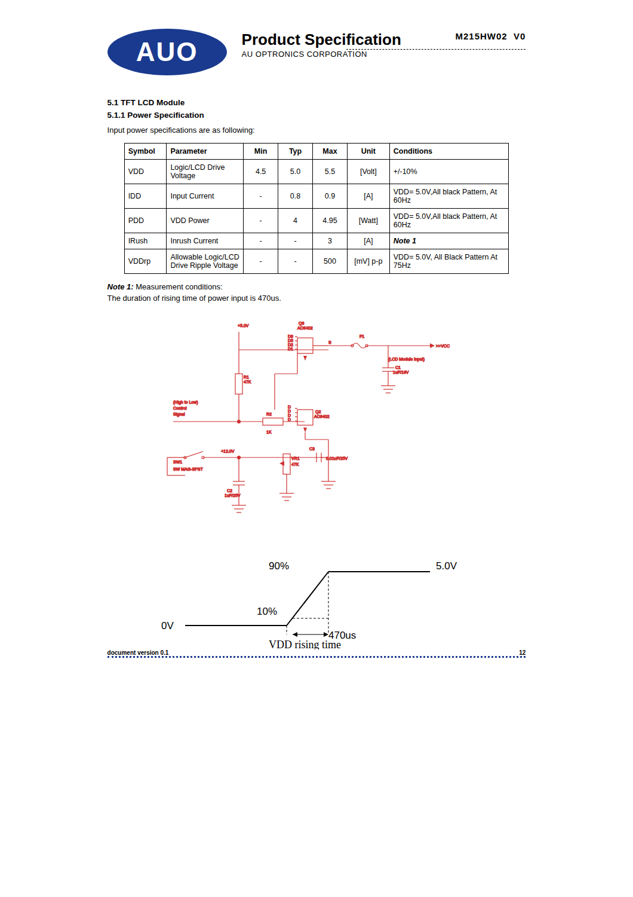AUO
M215HW02 V0
Product Specification
AU OPTRONICS CORPORATION
5.1 TFT LCD Module
5.1.1 Power Specification
Input power specifications are as following:
| Symbol | Parameter | Min | Typ | Max | Unit | Conditions |
| --- | --- | --- | --- | --- | --- | --- |
| VDD | Logic/LCD Drive Voltage | 4.5 | 5.0 | 5.5 | [Volt] | +/-10% |
| IDD | Input Current | - | 0.8 | 0.9 | [A] | VDD= 5.0V,All black Pattern, At 60Hz |
| PDD | VDD Power | - | 4 | 4.95 | [Watt] | VDD= 5.0V,All black Pattern, At 60Hz |
| IRush | Inrush Current | - | - | 3 | [A] | Note 1 |
| VDDrp | Allowable Logic/LCD Drive Ripple Voltage | - | - | 500 | [mV] p-p | VDD= 5.0V, All Black Pattern At 75Hz |
Note 1: Measurement conditions:
The duration of rising time of power input is 470us.
+5.0V Q3 AO6402 S D6 D5 D2 D1 F1 >>VCC (LCD Module Input) C1 1uF/16V R1 47K (High to Low) Control Signal R2 1K Q2 AO6402 D D D D SW1 SW MAG-SPST +12.0V C2 1uF/25V VR1 47K C3 0.01uF/25V
90% 10% 0V 5.0V 470us VDD rising time
document version 0.1
12